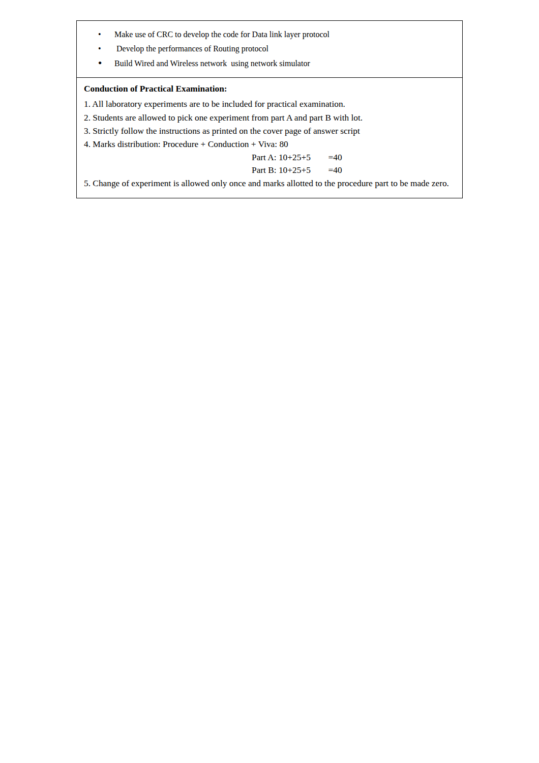Make use of CRC to develop the code for Data link layer protocol
Develop the performances of Routing protocol
Build Wired and Wireless network using network simulator
Conduction of Practical Examination:
1. All laboratory experiments are to be included for practical examination.
2. Students are allowed to pick one experiment from part A and part B with lot.
3. Strictly follow the instructions as printed on the cover page of answer script
4. Marks distribution: Procedure + Conduction + Viva: 80
Part A: 10+25+5 =40 Part B: 10+25+5 =40
5. Change of experiment is allowed only once and marks allotted to the procedure part to be made zero.